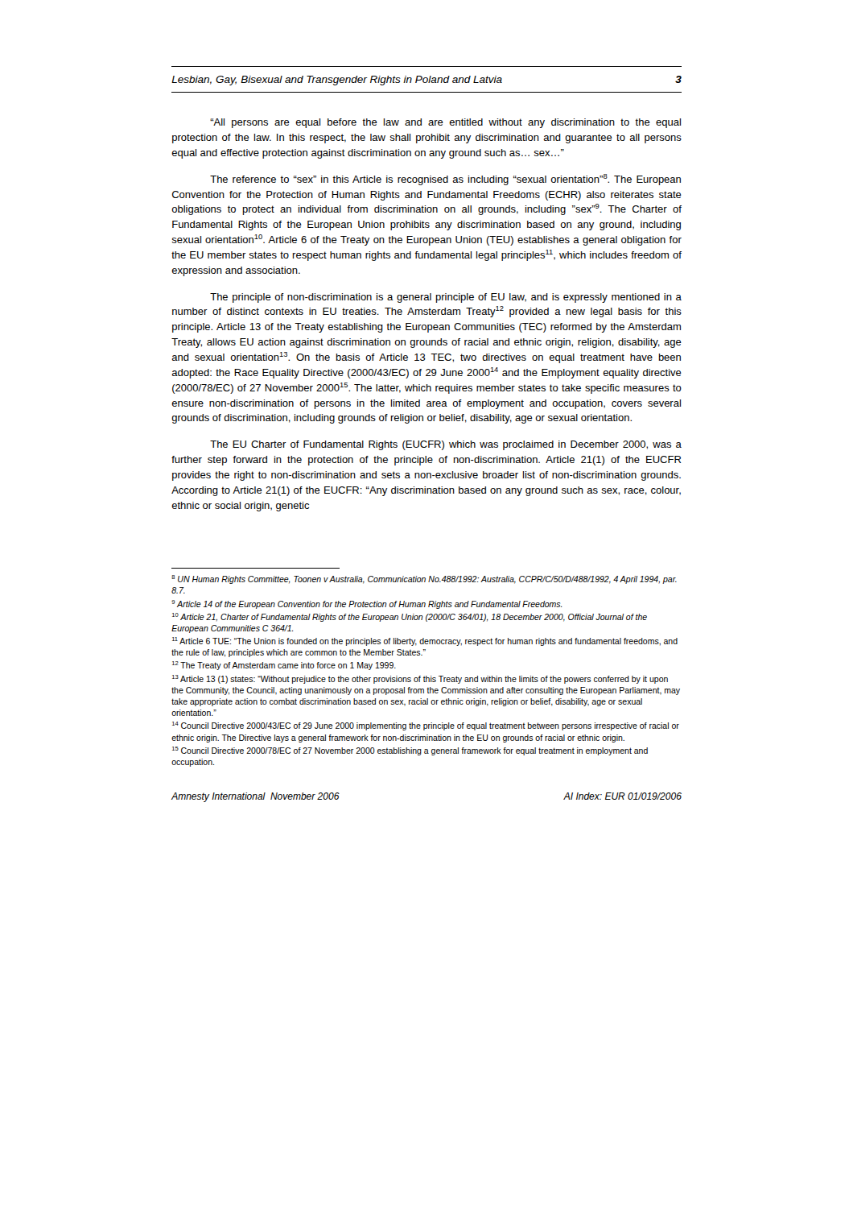Lesbian, Gay, Bisexual and Transgender Rights in Poland and Latvia 3
“All persons are equal before the law and are entitled without any discrimination to the equal protection of the law. In this respect, the law shall prohibit any discrimination and guarantee to all persons equal and effective protection against discrimination on any ground such as… sex…”
The reference to “sex” in this Article is recognised as including “sexual orientation”8. The European Convention for the Protection of Human Rights and Fundamental Freedoms (ECHR) also reiterates state obligations to protect an individual from discrimination on all grounds, including ”sex”9. The Charter of Fundamental Rights of the European Union prohibits any discrimination based on any ground, including sexual orientation10. Article 6 of the Treaty on the European Union (TEU) establishes a general obligation for the EU member states to respect human rights and fundamental legal principles11, which includes freedom of expression and association.
The principle of non-discrimination is a general principle of EU law, and is expressly mentioned in a number of distinct contexts in EU treaties. The Amsterdam Treaty12 provided a new legal basis for this principle. Article 13 of the Treaty establishing the European Communities (TEC) reformed by the Amsterdam Treaty, allows EU action against discrimination on grounds of racial and ethnic origin, religion, disability, age and sexual orientation13. On the basis of Article 13 TEC, two directives on equal treatment have been adopted: the Race Equality Directive (2000/43/EC) of 29 June 200014 and the Employment equality directive (2000/78/EC) of 27 November 200015. The latter, which requires member states to take specific measures to ensure non-discrimination of persons in the limited area of employment and occupation, covers several grounds of discrimination, including grounds of religion or belief, disability, age or sexual orientation.
The EU Charter of Fundamental Rights (EUCFR) which was proclaimed in December 2000, was a further step forward in the protection of the principle of non-discrimination. Article 21(1) of the EUCFR provides the right to non-discrimination and sets a non-exclusive broader list of non-discrimination grounds. According to Article 21(1) of the EUCFR: “Any discrimination based on any ground such as sex, race, colour, ethnic or social origin, genetic
8 UN Human Rights Committee, Toonen v Australia, Communication No.488/1992: Australia, CCPR/C/50/D/488/1992, 4 April 1994, par. 8.7.
9 Article 14 of the European Convention for the Protection of Human Rights and Fundamental Freedoms.
10 Article 21, Charter of Fundamental Rights of the European Union (2000/C 364/01), 18 December 2000, Official Journal of the European Communities C 364/1.
11 Article 6 TUE: “The Union is founded on the principles of liberty, democracy, respect for human rights and fundamental freedoms, and the rule of law, principles which are common to the Member States.”
12 The Treaty of Amsterdam came into force on 1 May 1999.
13 Article 13 (1) states: “Without prejudice to the other provisions of this Treaty and within the limits of the powers conferred by it upon the Community, the Council, acting unanimously on a proposal from the Commission and after consulting the European Parliament, may take appropriate action to combat discrimination based on sex, racial or ethnic origin, religion or belief, disability, age or sexual orientation.”
14 Council Directive 2000/43/EC of 29 June 2000 implementing the principle of equal treatment between persons irrespective of racial or ethnic origin. The Directive lays a general framework for non-discrimination in the EU on grounds of racial or ethnic origin.
15 Council Directive 2000/78/EC of 27 November 2000 establishing a general framework for equal treatment in employment and occupation.
Amnesty International November 2006 AI Index: EUR 01/019/2006